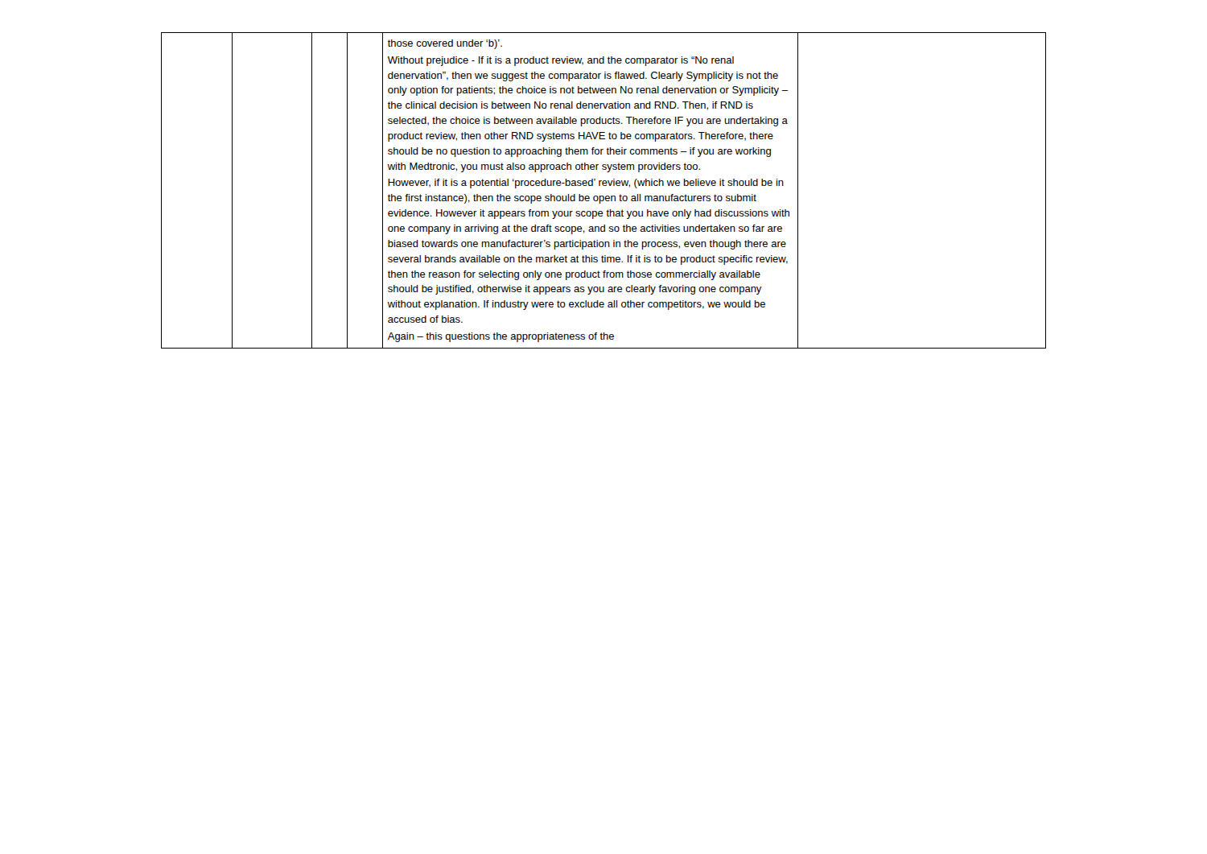| | | | | those covered under ‘b)’. Without prejudice - If it is a product review, and the comparator is “No renal denervation”, then we suggest the comparator is flawed. Clearly Symplicity is not the only option for patients; the choice is not between No renal denervation or Symplicity – the clinical decision is between No renal denervation and RND. Then, if RND is selected, the choice is between available products. Therefore IF you are undertaking a product review, then other RND systems HAVE to be comparators. Therefore, there should be no question to approaching them for their comments – if you are working with Medtronic, you must also approach other system providers too. However, if it is a potential ‘procedure-based’ review, (which we believe it should be in the first instance), then the scope should be open to all manufacturers to submit evidence. However it appears from your scope that you have only had discussions with one company in arriving at the draft scope, and so the activities undertaken so far are biased towards one manufacturer’s participation in the process, even though there are several brands available on the market at this time. If it is to be product specific review, then the reason for selecting only one product from those commercially available should be justified, otherwise it appears as you are clearly favoring one company without explanation. If industry were to exclude all other competitors, we would be accused of bias. Again – this questions the appropriateness of the | |